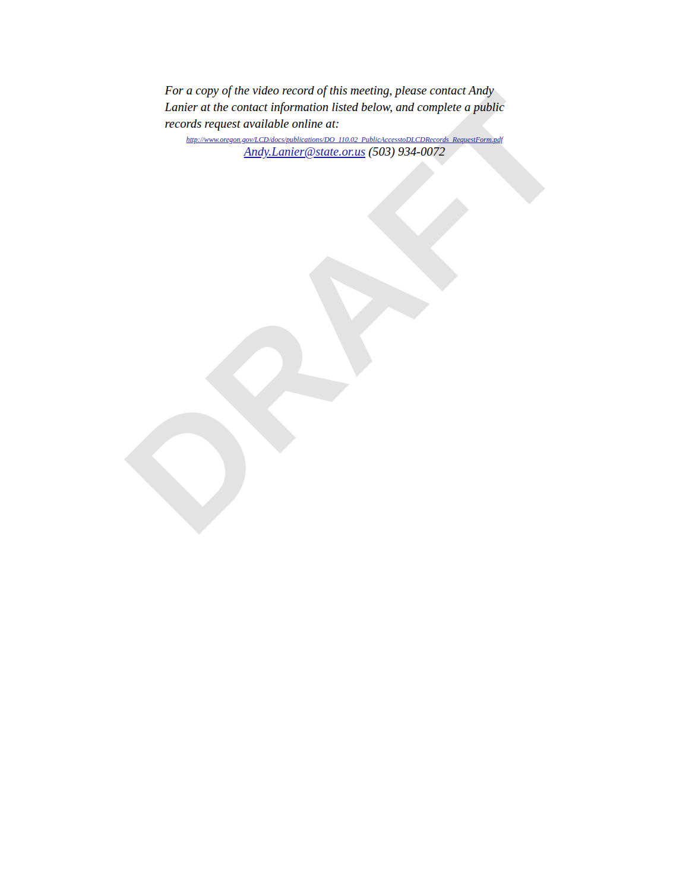DRAFT
For a copy of the video record of this meeting, please contact Andy Lanier at the contact information listed below, and complete a public records request available online at:
http://www.oregon.gov/LCD/docs/publications/DO_110.02_PublicAccesstoDLCDRecords_RequestForm.pdf
Andy.Lanier@state.or.us (503) 934-0072